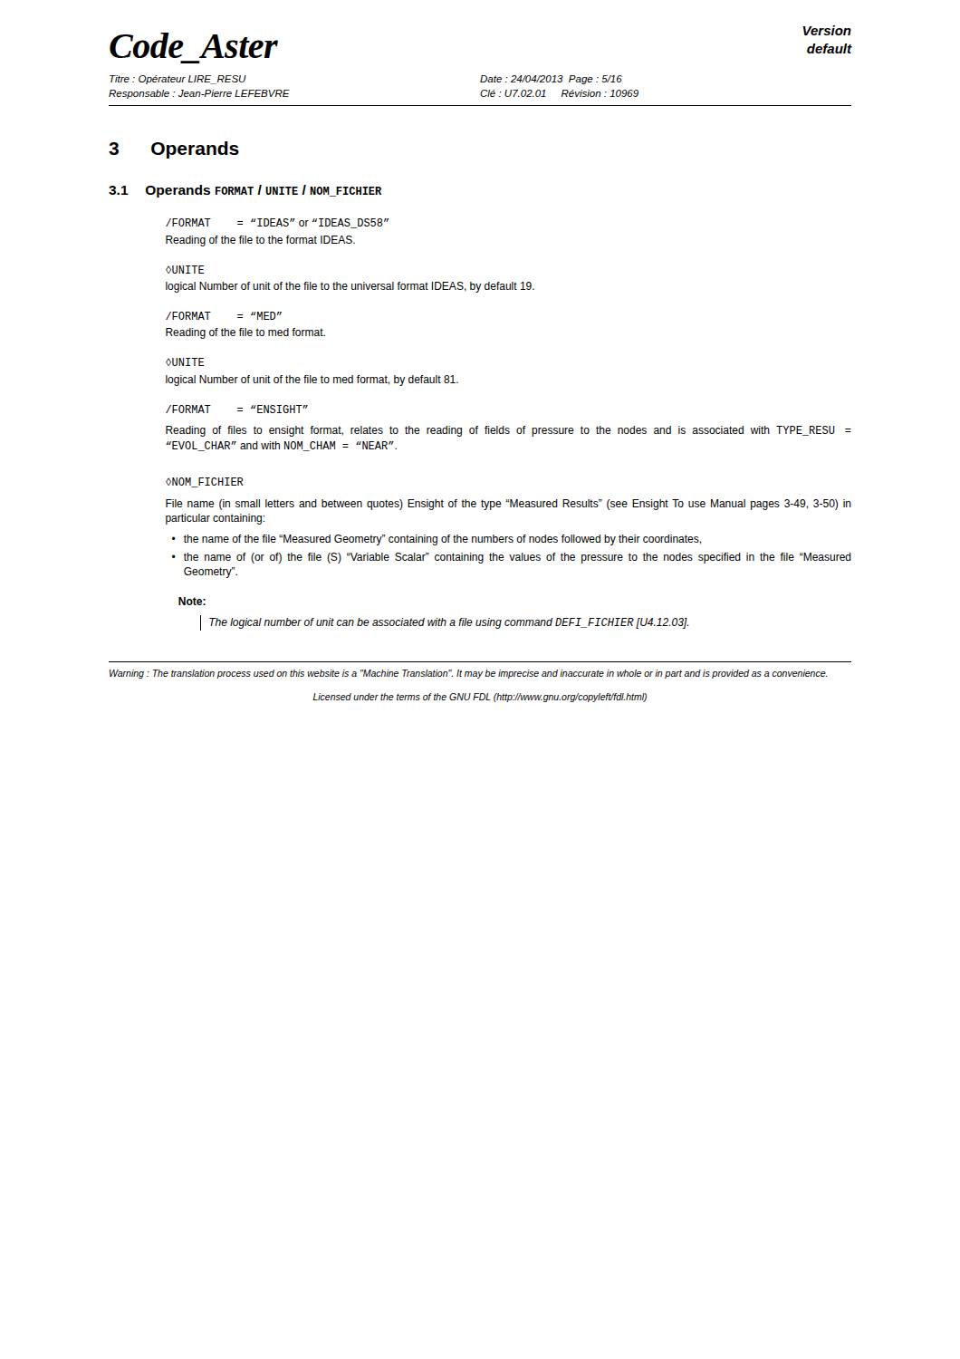Code_Aster
Version
default
| Titre : Opérateur LIRE_RESU | Date : 24/04/2013 Page : 5/16 |
| Responsable : Jean-Pierre LEFEBVRE | Clé : U7.02.01 Révision : 10969 |
3 Operands
3.1 Operands FORMAT / UNITE / NOM_FICHIER
/FORMAT = “IDEAS” or “IDEAS_DS58”
Reading of the file to the format IDEAS.
◊UNITE
logical Number of unit of the file to the universal format IDEAS, by default 19.
/FORMAT = “MED”
Reading of the file to med format.
◊UNITE
logical Number of unit of the file to med format, by default 81.
/FORMAT = “ENSIGHT”
Reading of files to ensight format, relates to the reading of fields of pressure to the nodes and is associated with TYPE_RESU = “EVOL_CHAR” and with NOM_CHAM = “NEAR”.
◊NOM_FICHIER
File name (in small letters and between quotes) Ensight of the type “Measured Results” (see Ensight To use Manual pages 3-49, 3-50) in particular containing:
the name of the file “Measured Geometry” containing of the numbers of nodes followed by their coordinates,
the name of (or of) the file (S) “Variable Scalar” containing the values of the pressure to the nodes specified in the file “Measured Geometry”.
Note:
The logical number of unit can be associated with a file using command DEFI_FICHIER [U4.12.03].
Warning : The translation process used on this website is a "Machine Translation". It may be imprecise and inaccurate in whole or in part and is provided as a convenience.
Licensed under the terms of the GNU FDL (http://www.gnu.org/copyleft/fdl.html)